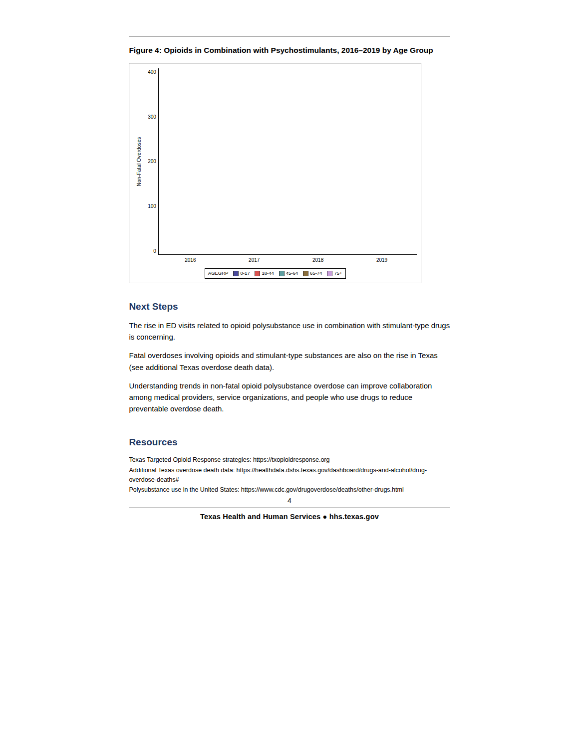Figure 4: Opioids in Combination with Psychostimulants, 2016–2019 by Age Group
Non-Fatal Overdoses
400
300
200
100
0
2016201720182019
AGEGRP 0-17 18-44 45-64 65-74 75+
Next Steps
The rise in ED visits related to opioid polysubstance use in combination with stimulant-type drugs is concerning.
Fatal overdoses involving opioids and stimulant-type substances are also on the rise in Texas (see additional Texas overdose death data).
Understanding trends in non-fatal opioid polysubstance overdose can improve collaboration among medical providers, service organizations, and people who use drugs to reduce preventable overdose death.
Resources
Texas Targeted Opioid Response strategies: https://txopioidresponse.org
Additional Texas overdose death data: https://healthdata.dshs.texas.gov/dashboard/drugs-and-alcohol/drug-overdose-deaths#
Polysubstance use in the United States: https://www.cdc.gov/drugoverdose/deaths/other-drugs.html
4
Texas Health and Human Services ● hhs.texas.gov